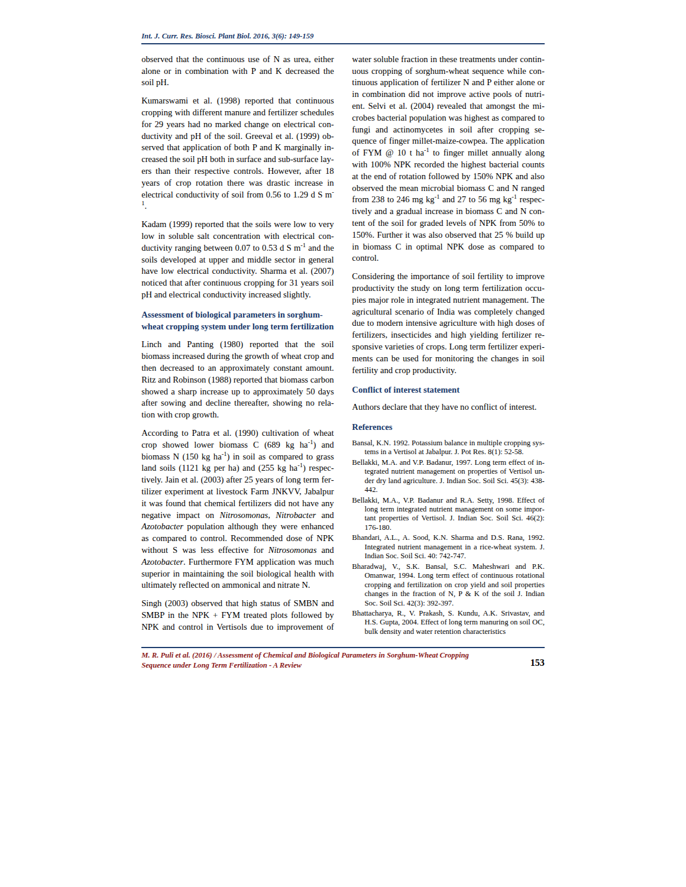Int. J. Curr. Res. Biosci. Plant Biol. 2016, 3(6): 149-159
observed that the continuous use of N as urea, either alone or in combination with P and K decreased the soil pH.
Kumarswami et al. (1998) reported that continuous cropping with different manure and fertilizer schedules for 29 years had no marked change on electrical conductivity and pH of the soil. Greeval et al. (1999) observed that application of both P and K marginally increased the soil pH both in surface and sub-surface layers than their respective controls. However, after 18 years of crop rotation there was drastic increase in electrical conductivity of soil from 0.56 to 1.29 d S m-1.
Kadam (1999) reported that the soils were low to very low in soluble salt concentration with electrical conductivity ranging between 0.07 to 0.53 d S m-1 and the soils developed at upper and middle sector in general have low electrical conductivity. Sharma et al. (2007) noticed that after continuous cropping for 31 years soil pH and electrical conductivity increased slightly.
Assessment of biological parameters in sorghum-wheat cropping system under long term fertilization
Linch and Panting (1980) reported that the soil biomass increased during the growth of wheat crop and then decreased to an approximately constant amount. Ritz and Robinson (1988) reported that biomass carbon showed a sharp increase up to approximately 50 days after sowing and decline thereafter, showing no relation with crop growth.
According to Patra et al. (1990) cultivation of wheat crop showed lower biomass C (689 kg ha-1) and biomass N (150 kg ha-1) in soil as compared to grass land soils (1121 kg per ha) and (255 kg ha-1) respectively. Jain et al. (2003) after 25 years of long term fertilizer experiment at livestock Farm JNKVV, Jabalpur it was found that chemical fertilizers did not have any negative impact on Nitrosomonas, Nitrobacter and Azotobacter population although they were enhanced as compared to control. Recommended dose of NPK without S was less effective for Nitrosomonas and Azotobacter. Furthermore FYM application was much superior in maintaining the soil biological health with ultimately reflected on ammonical and nitrate N.
Singh (2003) observed that high status of SMBN and SMBP in the NPK + FYM treated plots followed by NPK and control in Vertisols due to improvement of water soluble fraction in these treatments under continuous cropping of sorghum-wheat sequence while continuous application of fertilizer N and P either alone or in combination did not improve active pools of nutrient. Selvi et al. (2004) revealed that amongst the microbes bacterial population was highest as compared to fungi and actinomycetes in soil after cropping sequence of finger millet-maize-cowpea. The application of FYM @ 10 t ha-1 to finger millet annually along with 100% NPK recorded the highest bacterial counts at the end of rotation followed by 150% NPK and also observed the mean microbial biomass C and N ranged from 238 to 246 mg kg-1 and 27 to 56 mg kg-1 respectively and a gradual increase in biomass C and N content of the soil for graded levels of NPK from 50% to 150%. Further it was also observed that 25 % build up in biomass C in optimal NPK dose as compared to control.
Considering the importance of soil fertility to improve productivity the study on long term fertilization occupies major role in integrated nutrient management. The agricultural scenario of India was completely changed due to modern intensive agriculture with high doses of fertilizers, insecticides and high yielding fertilizer responsive varieties of crops. Long term fertilizer experiments can be used for monitoring the changes in soil fertility and crop productivity.
Conflict of interest statement
Authors declare that they have no conflict of interest.
References
Bansal, K.N. 1992. Potassium balance in multiple cropping systems in a Vertisol at Jabalpur. J. Pot Res. 8(1): 52-58.
Bellakki, M.A. and V.P. Badanur, 1997. Long term effect of integrated nutrient management on properties of Vertisol under dry land agriculture. J. Indian Soc. Soil Sci. 45(3): 438-442.
Bellakki, M.A., V.P. Badanur and R.A. Setty, 1998. Effect of long term integrated nutrient management on some important properties of Vertisol. J. Indian Soc. Soil Sci. 46(2): 176-180.
Bhandari, A.L., A. Sood, K.N. Sharma and D.S. Rana, 1992. Integrated nutrient management in a rice-wheat system. J. Indian Soc. Soil Sci. 40: 742-747.
Bharadwaj, V., S.K. Bansal, S.C. Maheshwari and P.K. Omanwar, 1994. Long term effect of continuous rotational cropping and fertilization on crop yield and soil properties changes in the fraction of N, P & K of the soil J. Indian Soc. Soil Sci. 42(3): 392-397.
Bhattacharya, R., V. Prakash, S. Kundu, A.K. Srivastav, and H.S. Gupta, 2004. Effect of long term manuring on soil OC, bulk density and water retention characteristics
M. R. Puli et al. (2016) / Assessment of Chemical and Biological Parameters in Sorghum-Wheat Cropping Sequence under Long Term Fertilization - A Review
153